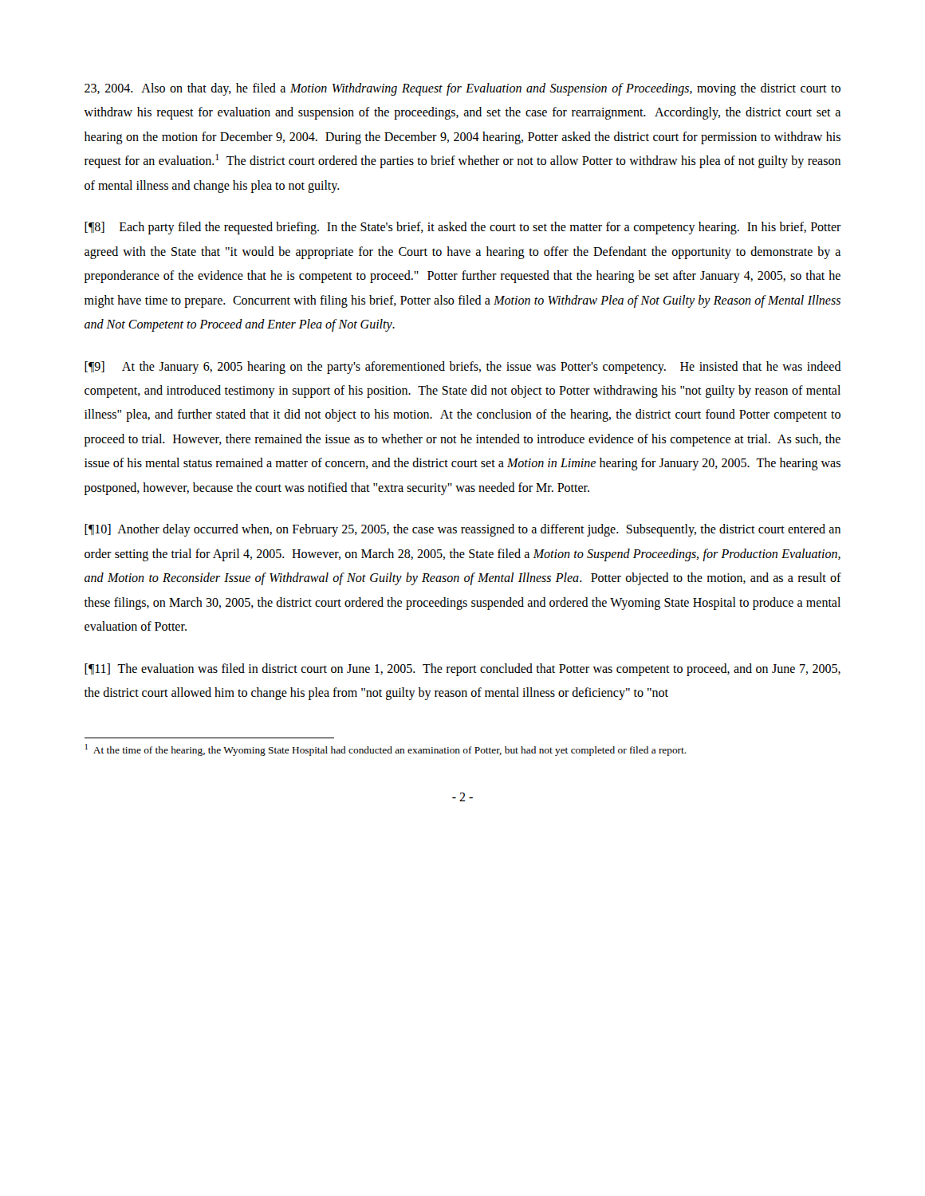23, 2004. Also on that day, he filed a Motion Withdrawing Request for Evaluation and Suspension of Proceedings, moving the district court to withdraw his request for evaluation and suspension of the proceedings, and set the case for rearraignment. Accordingly, the district court set a hearing on the motion for December 9, 2004. During the December 9, 2004 hearing, Potter asked the district court for permission to withdraw his request for an evaluation.1 The district court ordered the parties to brief whether or not to allow Potter to withdraw his plea of not guilty by reason of mental illness and change his plea to not guilty.
[¶8] Each party filed the requested briefing. In the State's brief, it asked the court to set the matter for a competency hearing. In his brief, Potter agreed with the State that "it would be appropriate for the Court to have a hearing to offer the Defendant the opportunity to demonstrate by a preponderance of the evidence that he is competent to proceed." Potter further requested that the hearing be set after January 4, 2005, so that he might have time to prepare. Concurrent with filing his brief, Potter also filed a Motion to Withdraw Plea of Not Guilty by Reason of Mental Illness and Not Competent to Proceed and Enter Plea of Not Guilty.
[¶9] At the January 6, 2005 hearing on the party's aforementioned briefs, the issue was Potter's competency. He insisted that he was indeed competent, and introduced testimony in support of his position. The State did not object to Potter withdrawing his "not guilty by reason of mental illness" plea, and further stated that it did not object to his motion. At the conclusion of the hearing, the district court found Potter competent to proceed to trial. However, there remained the issue as to whether or not he intended to introduce evidence of his competence at trial. As such, the issue of his mental status remained a matter of concern, and the district court set a Motion in Limine hearing for January 20, 2005. The hearing was postponed, however, because the court was notified that "extra security" was needed for Mr. Potter.
[¶10] Another delay occurred when, on February 25, 2005, the case was reassigned to a different judge. Subsequently, the district court entered an order setting the trial for April 4, 2005. However, on March 28, 2005, the State filed a Motion to Suspend Proceedings, for Production Evaluation, and Motion to Reconsider Issue of Withdrawal of Not Guilty by Reason of Mental Illness Plea. Potter objected to the motion, and as a result of these filings, on March 30, 2005, the district court ordered the proceedings suspended and ordered the Wyoming State Hospital to produce a mental evaluation of Potter.
[¶11] The evaluation was filed in district court on June 1, 2005. The report concluded that Potter was competent to proceed, and on June 7, 2005, the district court allowed him to change his plea from "not guilty by reason of mental illness or deficiency" to "not
1 At the time of the hearing, the Wyoming State Hospital had conducted an examination of Potter, but had not yet completed or filed a report.
- 2 -